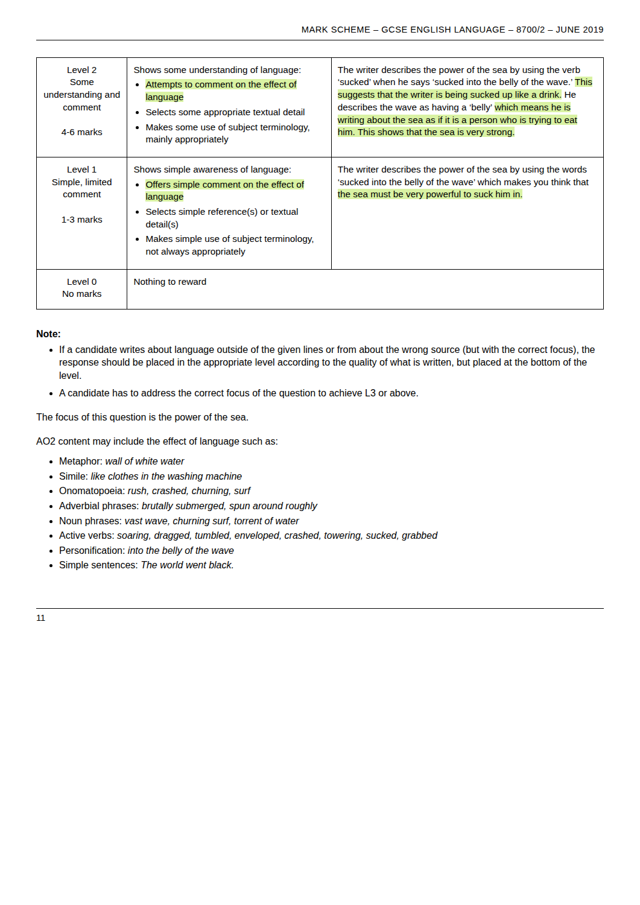MARK SCHEME – GCSE ENGLISH LANGUAGE – 8700/2 – JUNE 2019
| Level 2 Some understanding and comment 4-6 marks | Shows some understanding of language: Attempts to comment on the effect of language Selects some appropriate textual detail Makes some use of subject terminology, mainly appropriately | The writer describes the power of the sea by using the verb ‘sucked’ when he says ‘sucked into the belly of the wave.’ This suggests that the writer is being sucked up like a drink. He describes the wave as having a ‘belly’ which means he is writing about the sea as if it is a person who is trying to eat him. This shows that the sea is very strong. |
| Level 1 Simple, limited comment 1-3 marks | Shows simple awareness of language: Offers simple comment on the effect of language Selects simple reference(s) or textual detail(s) Makes simple use of subject terminology, not always appropriately | The writer describes the power of the sea by using the words ‘sucked into the belly of the wave’ which makes you think that the sea must be very powerful to suck him in. |
| Level 0 No marks | Nothing to reward |
Note:
If a candidate writes about language outside of the given lines or from about the wrong source (but with the correct focus), the response should be placed in the appropriate level according to the quality of what is written, but placed at the bottom of the level.
A candidate has to address the correct focus of the question to achieve L3 or above.
The focus of this question is the power of the sea.
AO2 content may include the effect of language such as:
Metaphor: wall of white water
Simile: like clothes in the washing machine
Onomatopoeia: rush, crashed, churning, surf
Adverbial phrases: brutally submerged, spun around roughly
Noun phrases: vast wave, churning surf, torrent of water
Active verbs: soaring, dragged, tumbled, enveloped, crashed, towering, sucked, grabbed
Personification: into the belly of the wave
Simple sentences: The world went black.
11